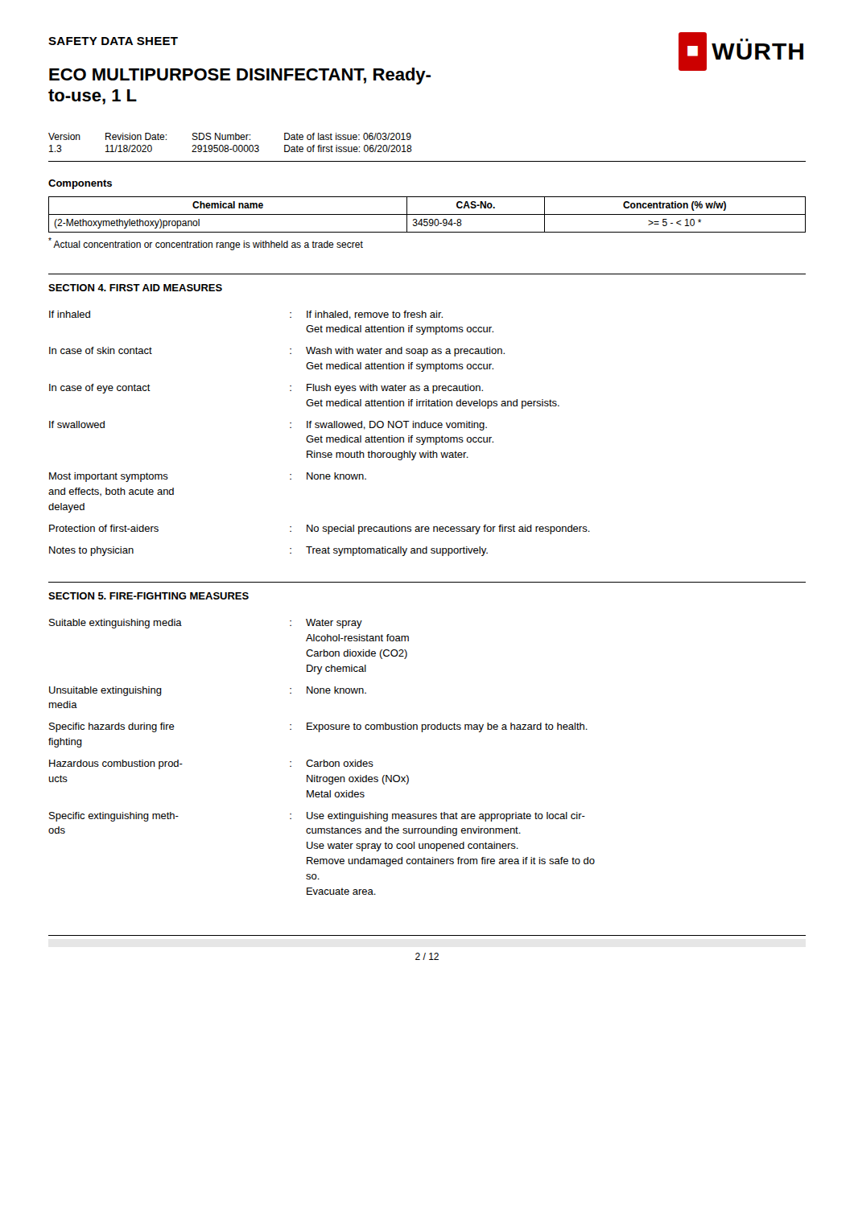SAFETY DATA SHEET
ECO MULTIPURPOSE DISINFECTANT, Ready-
to-use, 1 L
■WÜRTH
Version1.3
Revision Date: 11/18/2020
SDS Number: 2919508-00003
Date of last issue: 06/03/2019 Date of first issue: 06/20/2018
Components
| Chemical name | CAS-No. | Concentration (% w/w) |
| --- | --- | --- |
| (2-Methoxymethylethoxy)propanol | 34590-94-8 | >= 5 - < 10 * |
* Actual concentration or concentration range is withheld as a trade secret
SECTION 4. FIRST AID MEASURES
| If inhaled | : | If inhaled, remove to fresh air. Get medical attention if symptoms occur. |
| In case of skin contact | : | Wash with water and soap as a precaution. Get medical attention if symptoms occur. |
| In case of eye contact | : | Flush eyes with water as a precaution. Get medical attention if irritation develops and persists. |
| If swallowed | : | If swallowed, DO NOT induce vomiting. Get medical attention if symptoms occur. Rinse mouth thoroughly with water. |
| Most important symptoms and effects, both acute and delayed | : | None known. |
| Protection of first-aiders | : | No special precautions are necessary for first aid responders. |
| Notes to physician | : | Treat symptomatically and supportively. |
SECTION 5. FIRE-FIGHTING MEASURES
| Suitable extinguishing media | : | Water spray Alcohol-resistant foam Carbon dioxide (CO2) Dry chemical |
| Unsuitable extinguishing media | : | None known. |
| Specific hazards during fire fighting | : | Exposure to combustion products may be a hazard to health. |
| Hazardous combustion prod- ucts | : | Carbon oxides Nitrogen oxides (NOx) Metal oxides |
| Specific extinguishing meth- ods | : | Use extinguishing measures that are appropriate to local cir- cumstances and the surrounding environment. Use water spray to cool unopened containers. Remove undamaged containers from fire area if it is safe to do so. Evacuate area. |
2 / 12